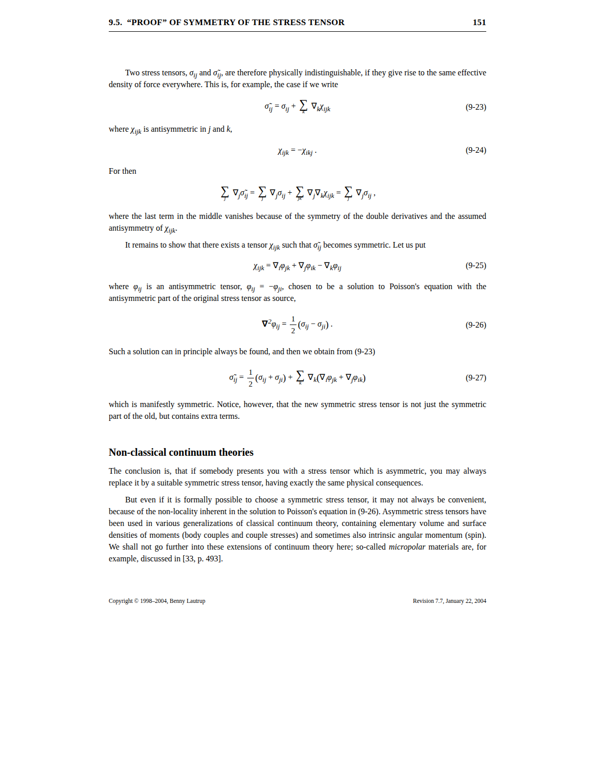9.5. “Proof” of symmetry of the stress tensor 151
Two stress tensors, σij and σ̃ij, are therefore physically indistinguishable, if they give rise to the same effective density of force everywhere. This is, for example, the case if we write
σ̃ij = σij + ∑k ∇kχijk (9-23)
where χijk is antisymmetric in j and k,
χijk = −χikj . (9-24)
For then
∑j ∇jσ̃ij = ∑j ∇jσij + ∑jk ∇j∇kχijk = ∑j ∇jσij ,
where the last term in the middle vanishes because of the symmetry of the double derivatives and the assumed antisymmetry of χijk.
It remains to show that there exists a tensor χijk such that σ̃ij becomes symmetric. Let us put
χijk = ∇iφjk + ∇jφik − ∇kφij (9-25)
where φij is an antisymmetric tensor, φij = −φji, chosen to be a solution to Poisson's equation with the antisymmetric part of the original stress tensor as source,
∇2φij = 12(σij − σji) . (9-26)
Such a solution can in principle always be found, and then we obtain from (9-23)
σ̃ij = 12(σij + σji) + ∑k ∇k(∇iφjk + ∇jφik) (9-27)
which is manifestly symmetric. Notice, however, that the new symmetric stress tensor is not just the symmetric part of the old, but contains extra terms.
Non-classical continuum theories
The conclusion is, that if somebody presents you with a stress tensor which is asymmetric, you may always replace it by a suitable symmetric stress tensor, having exactly the same physical consequences.
But even if it is formally possible to choose a symmetric stress tensor, it may not always be convenient, because of the non-locality inherent in the solution to Poisson's equation in (9-26). Asymmetric stress tensors have been used in various generalizations of classical continuum theory, containing elementary volume and surface densities of moments (body couples and couple stresses) and sometimes also intrinsic angular momentum (spin). We shall not go further into these extensions of continuum theory here; so-called micropolar materials are, for example, discussed in [33, p. 493].
Copyright © 1998–2004, Benny Lautrup Revision 7.7, January 22, 2004